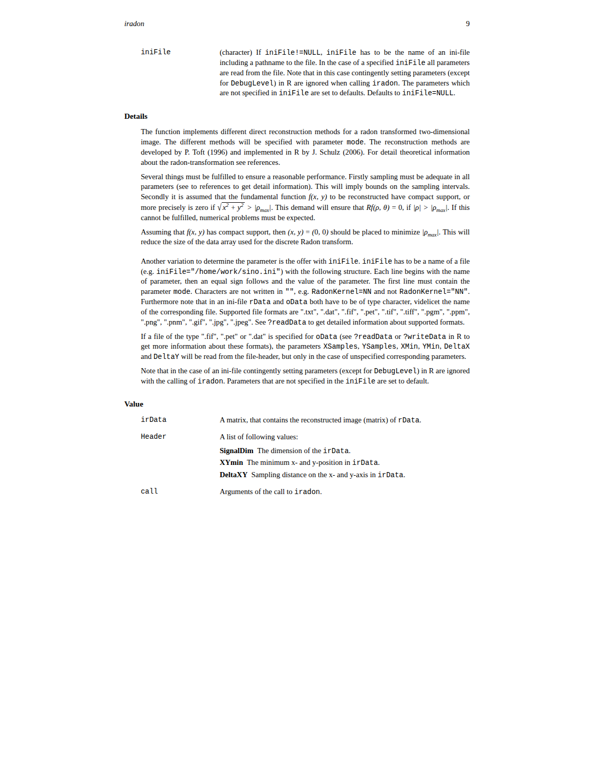iradon 9
iniFile
(character) If iniFile!=NULL, iniFile has to be the name of an ini-file including a pathname to the file. In the case of a specified iniFile all parameters are read from the file. Note that in this case contingently setting parameters (except for DebugLevel) in R are ignored when calling iradon. The parameters which are not specified in iniFile are set to defaults. Defaults to iniFile=NULL.
Details
The function implements different direct reconstruction methods for a radon transformed two-dimensional image. The different methods will be specified with parameter mode. The reconstruction methods are developed by P. Toft (1996) and implemented in R by J. Schulz (2006). For detail theoretical information about the radon-transformation see references.
Several things must be fulfilled to ensure a reasonable performance. Firstly sampling must be adequate in all parameters (see to references to get detail information). This will imply bounds on the sampling intervals. Secondly it is assumed that the fundamental function f(x, y) to be reconstructed have compact support, or more precisely is zero if √x2 + y2 > |ρmax|. This demand will ensure that Rf(ρ, θ) = 0, if |ρ| > |ρmax|. If this cannot be fulfilled, numerical problems must be expected.
Assuming that f(x, y) has compact support, then (x, y) = (0, 0) should be placed to minimize |ρmax|. This will reduce the size of the data array used for the discrete Radon transform.
Another variation to determine the parameter is the offer with iniFile. iniFile has to be a name of a file (e.g. iniFile="/home/work/sino.ini") with the following structure. Each line begins with the name of parameter, then an equal sign follows and the value of the parameter. The first line must contain the parameter mode. Characters are not written in "", e.g. RadonKernel=NN and not RadonKernel="NN". Furthermore note that in an ini-file rData and oData both have to be of type character, videlicet the name of the corresponding file. Supported file formats are ".txt", ".dat", ".fif", ".pet", ".tif", ".tiff", ".pgm", ".ppm", ".png", ".pnm", ".gif", ".jpg", ".jpeg". See ?readData to get detailed information about supported formats.
If a file of the type ".fif", ".pet" or ".dat" is specified for oData (see ?readData or ?writeData in R to get more information about these formats), the parameters XSamples, YSamples, XMin, YMin, DeltaX and DeltaY will be read from the file-header, but only in the case of unspecified corresponding parameters.
Note that in the case of an ini-file contingently setting parameters (except for DebugLevel) in R are ignored with the calling of iradon. Parameters that are not specified in the iniFile are set to default.
Value
irData
A matrix, that contains the reconstructed image (matrix) of rData.
Header
A list of following values:
SignalDim
The dimension of the irData.
XYmin
The minimum x- and y-position in irData.
DeltaXY
Sampling distance on the x- and y-axis in irData.
call
Arguments of the call to iradon.